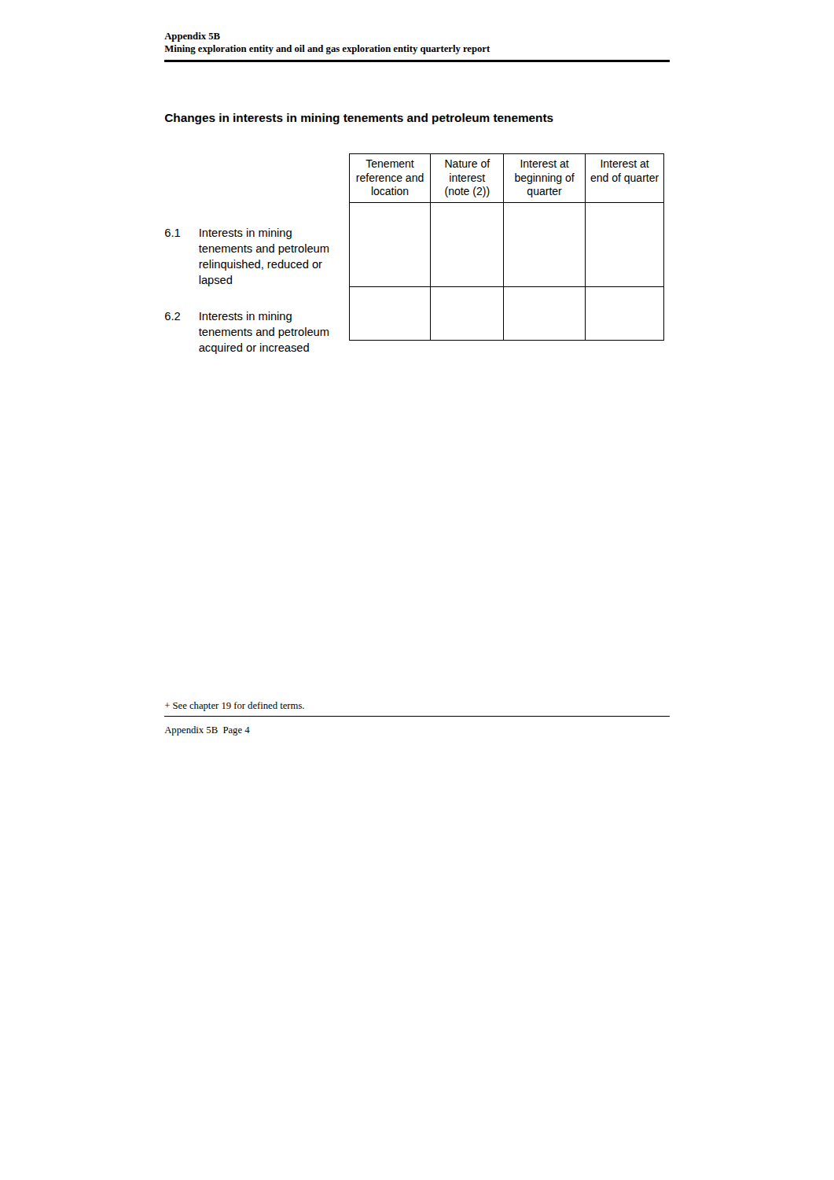Appendix 5B
Mining exploration entity and oil and gas exploration entity quarterly report
Changes in interests in mining tenements and petroleum tenements
6.1
Interests in mining tenements and petroleum relinquished, reduced or lapsed
6.2
Interests in mining tenements and petroleum acquired or increased
| Tenement reference and location | Nature of interest (note (2)) | Interest at beginning of quarter | Interest at end of quarter |
| --- | --- | --- | --- |
+ See chapter 19 for defined terms.
Appendix 5B Page 4